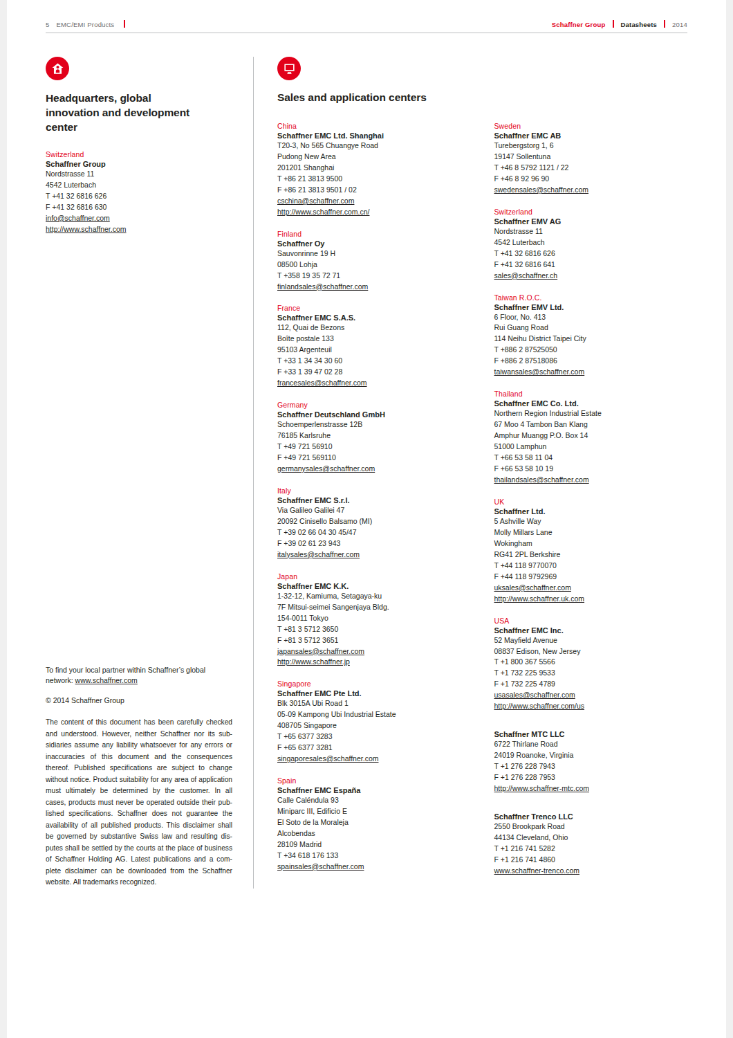5 EMC/EMI Products
Schaffner Group Datasheets 2014
Headquarters, global
innovation and development
center
Switzerland
Schaffner Group
Nordstrasse 11
4542 Luterbach
T +41 32 6816 626
F +41 32 6816 630
info@schaffner.com
http://www.schaffner.com
To find your local partner within Schaffner’s global network: www.schaffner.com
© 2014 Schaffner Group
The content of this document has been carefully checked and understood. However, neither Schaffner nor its subsidiaries assume any liability whatsoever for any errors or inaccuracies of this document and the consequences thereof. Published specifications are subject to change without notice. Product suitability for any area of application must ultimately be determined by the customer. In all cases, products must never be operated outside their published specifications. Schaffner does not guarantee the availability of all published products. This disclaimer shall be governed by substantive Swiss law and resulting disputes shall be settled by the courts at the place of business of Schaffner Holding AG. Latest publications and a complete disclaimer can be downloaded from the Schaffner website. All trademarks recognized.
Sales and application centers
China
Schaffner EMC Ltd. Shanghai
T20-3, No 565 Chuangye Road
Pudong New Area
201201 Shanghai
T +86 21 3813 9500
F +86 21 3813 9501 / 02
cschina@schaffner.com
http://www.schaffner.com.cn/
Finland
Schaffner Oy
Sauvonrinne 19 H
08500 Lohja
T +358 19 35 72 71
finlandsales@schaffner.com
France
Schaffner EMC S.A.S.
112, Quai de Bezons
Boîte postale 133
95103 Argenteuil
T +33 1 34 34 30 60
F +33 1 39 47 02 28
francesales@schaffner.com
Germany
Schaffner Deutschland GmbH
Schoemperlenstrasse 12B
76185 Karlsruhe
T +49 721 56910
F +49 721 569110
germanysales@schaffner.com
Italy
Schaffner EMC S.r.l.
Via Galileo Galilei 47
20092 Cinisello Balsamo (MI)
T +39 02 66 04 30 45/47
F +39 02 61 23 943
italysales@schaffner.com
Japan
Schaffner EMC K.K.
1-32-12, Kamiuma, Setagaya-ku
7F Mitsui-seimei Sangenjaya Bldg.
154-0011 Tokyo
T +81 3 5712 3650
F +81 3 5712 3651
japansales@schaffner.com
http://www.schaffner.jp
Singapore
Schaffner EMC Pte Ltd.
Blk 3015A Ubi Road 1
05-09 Kampong Ubi Industrial Estate
408705 Singapore
T +65 6377 3283
F +65 6377 3281
singaporesales@schaffner.com
Spain
Schaffner EMC España
Calle Caléndula 93
Miniparc III, Edificio E
El Soto de la Moraleja
Alcobendas
28109 Madrid
T +34 618 176 133
spainsales@schaffner.com
Sweden
Schaffner EMC AB
Turebergstorg 1, 6
19147 Sollentuna
T +46 8 5792 1121 / 22
F +46 8 92 96 90
swedensales@schaffner.com
Switzerland
Schaffner EMV AG
Nordstrasse 11
4542 Luterbach
T +41 32 6816 626
F +41 32 6816 641
sales@schaffner.ch
Taiwan R.O.C.
Schaffner EMV Ltd.
6 Floor, No. 413
Rui Guang Road
114 Neihu District Taipei City
T +886 2 87525050
F +886 2 87518086
taiwansales@schaffner.com
Thailand
Schaffner EMC Co. Ltd.
Northern Region Industrial Estate
67 Moo 4 Tambon Ban Klang
Amphur Muangg P.O. Box 14
51000 Lamphun
T +66 53 58 11 04
F +66 53 58 10 19
thailandsales@schaffner.com
UK
Schaffner Ltd.
5 Ashville Way
Molly Millars Lane
Wokingham
RG41 2PL Berkshire
T +44 118 9770070
F +44 118 9792969
uksales@schaffner.com
http://www.schaffner.uk.com
USA
Schaffner EMC Inc.
52 Mayfield Avenue
08837 Edison, New Jersey
T +1 800 367 5566
T +1 732 225 9533
F +1 732 225 4789
usasales@schaffner.com
http://www.schaffner.com/us
Schaffner MTC LLC
6722 Thirlane Road
24019 Roanoke, Virginia
T +1 276 228 7943
F +1 276 228 7953
http://www.schaffner-mtc.com
Schaffner Trenco LLC
2550 Brookpark Road
44134 Cleveland, Ohio
T +1 216 741 5282
F +1 216 741 4860
www.schaffner-trenco.com